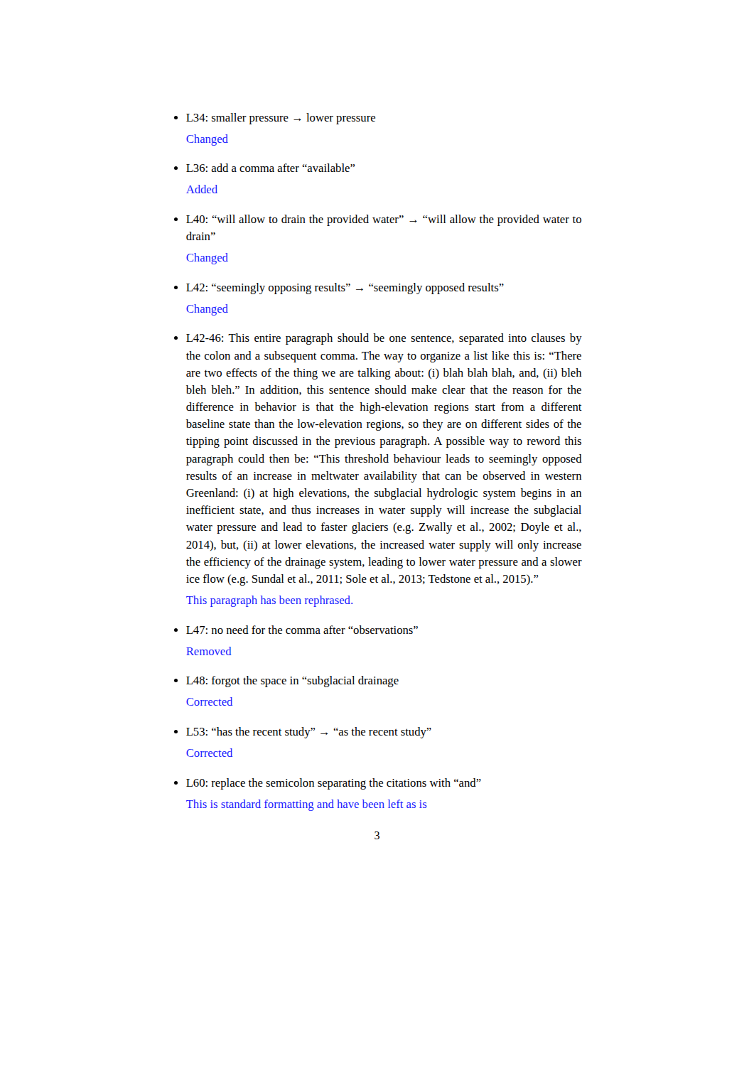L34: smaller pressure → lower pressure Changed
L36: add a comma after “available” Added
L40: “will allow to drain the provided water” → “will allow the provided water to drain” Changed
L42: “seemingly opposing results” → “seemingly opposed results” Changed
L42-46: This entire paragraph should be one sentence, separated into clauses by the colon and a subsequent comma. The way to organize a list like this is: “There are two effects of the thing we are talking about: (i) blah blah blah, and, (ii) bleh bleh bleh.” In addition, this sentence should make clear that the reason for the difference in behavior is that the high-elevation regions start from a different baseline state than the low-elevation regions, so they are on different sides of the tipping point discussed in the previous paragraph. A possible way to reword this paragraph could then be: “This threshold behaviour leads to seemingly opposed results of an increase in meltwater availability that can be observed in western Greenland: (i) at high elevations, the subglacial hydrologic system begins in an inefficient state, and thus increases in water supply will increase the subglacial water pressure and lead to faster glaciers (e.g. Zwally et al., 2002; Doyle et al., 2014), but, (ii) at lower elevations, the increased water supply will only increase the efficiency of the drainage system, leading to lower water pressure and a slower ice flow (e.g. Sundal et al., 2011; Sole et al., 2013; Tedstone et al., 2015).” This paragraph has been rephrased.
L47: no need for the comma after “observations” Removed
L48: forgot the space in “subglacial drainage Corrected
L53: “has the recent study” → “as the recent study” Corrected
L60: replace the semicolon separating the citations with “and” This is standard formatting and have been left as is
3